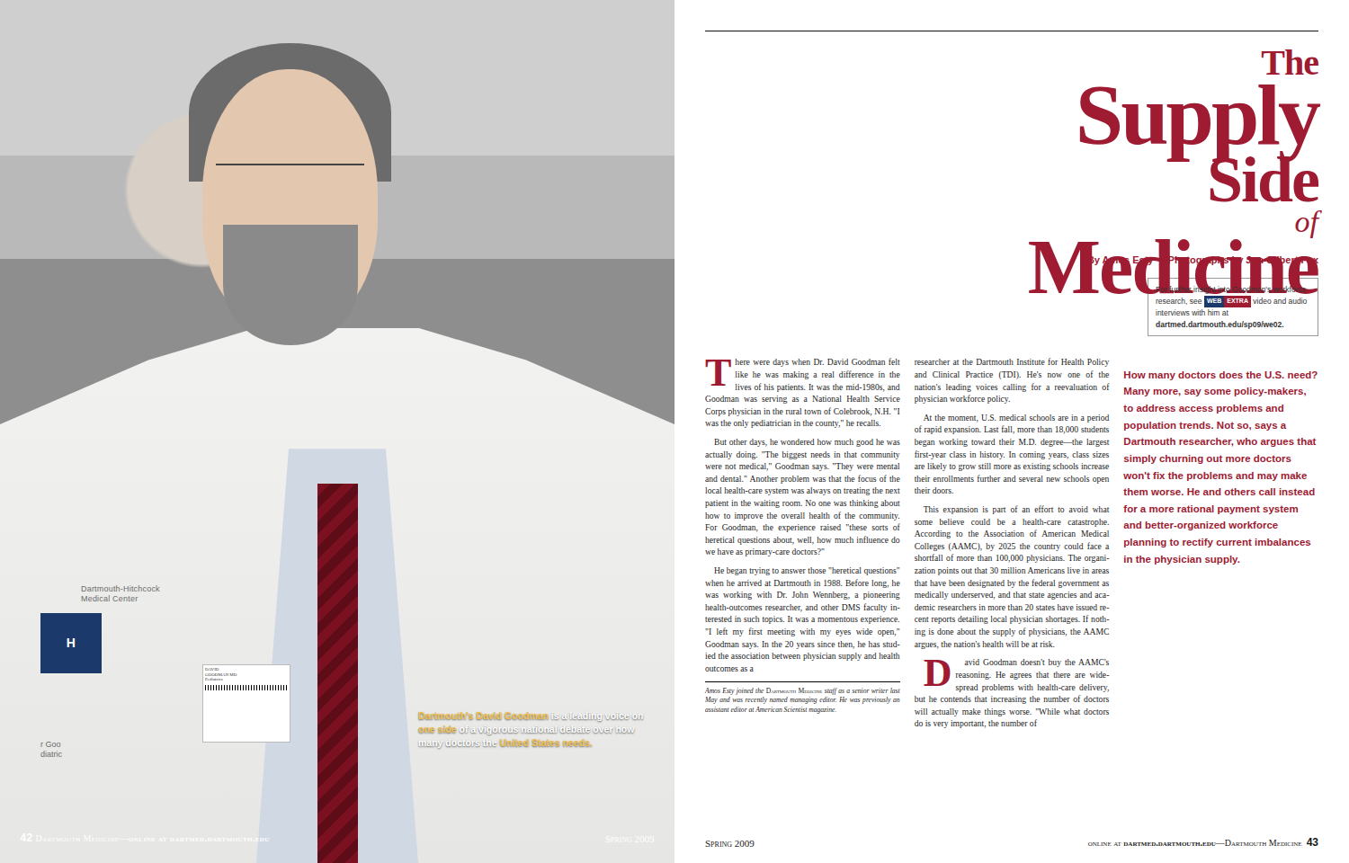Dartmouth-Hitchcock
Medical Center
H
DAVID
GOODMAN MD
Pediatrics
r Goo
diatric
Dartmouth's David Goodman is a leading voice on one side of a vigorous national debate over how many doctors the United States needs.
42 Dartmouth Medicine—online at dartmed.dartmouth.edu
Spring 2009
The Supply Side of Medicine
By Amos Esty • Photographs by Jon Gilbert Fox
For further insight into Goodman's workforce research, see WEB EXTRA video and audio interviews with him at dartmed.dartmouth.edu/sp09/we02.
There were days when Dr. David Goodman felt like he was making a real difference in the lives of his patients. It was the mid-1980s, and Goodman was serving as a National Health Service Corps physician in the rural town of Colebrook, N.H. "I was the only pediatrician in the county," he recalls.
But other days, he wondered how much good he was actually doing. "The biggest needs in that community were not medical," Goodman says. "They were mental and dental." Another problem was that the focus of the local health-care system was always on treating the next patient in the waiting room. No one was thinking about how to improve the overall health of the community. For Goodman, the experience raised "these sorts of heretical questions about, well, how much influence do we have as primary-care doctors?"
He began trying to answer those "heretical questions" when he arrived at Dartmouth in 1988. Before long, he was working with Dr. John Wennberg, a pioneering health-outcomes researcher, and other DMS faculty interested in such topics. It was a momentous experience. "I left my first meeting with my eyes wide open," Goodman says. In the 20 years since then, he has studied the association between physician supply and health outcomes as a
Amos Esty joined the Dartmouth Medicine staff as a senior writer last May and was recently named managing editor. He was previously an assistant editor at American Scientist magazine.
researcher at the Dartmouth Institute for Health Policy and Clinical Practice (TDI). He's now one of the nation's leading voices calling for a reevaluation of physician workforce policy.
At the moment, U.S. medical schools are in a period of rapid expansion. Last fall, more than 18,000 students began working toward their M.D. degree—the largest first-year class in history. In coming years, class sizes are likely to grow still more as existing schools increase their enrollments further and several new schools open their doors.
This expansion is part of an effort to avoid what some believe could be a health-care catastrophe. According to the Association of American Medical Colleges (AAMC), by 2025 the country could face a shortfall of more than 100,000 physicians. The organization points out that 30 million Americans live in areas that have been designated by the federal government as medically underserved, and that state agencies and academic researchers in more than 20 states have issued recent reports detailing local physician shortages. If nothing is done about the supply of physicians, the AAMC argues, the nation's health will be at risk.
David Goodman doesn't buy the AAMC's reasoning. He agrees that there are widespread problems with health-care delivery, but he contends that increasing the number of doctors will actually make things worse. "While what doctors do is very important, the number of
How many doctors does the U.S. need? Many more, say some policy-makers, to address access problems and population trends. Not so, says a Dartmouth researcher, who argues that simply churning out more doctors won't fix the problems and may make them worse. He and others call instead for a more rational payment system and better-organized workforce planning to rectify current imbalances in the physician supply.
Spring 2009
online at dartmed.dartmouth.edu—Dartmouth Medicine 43